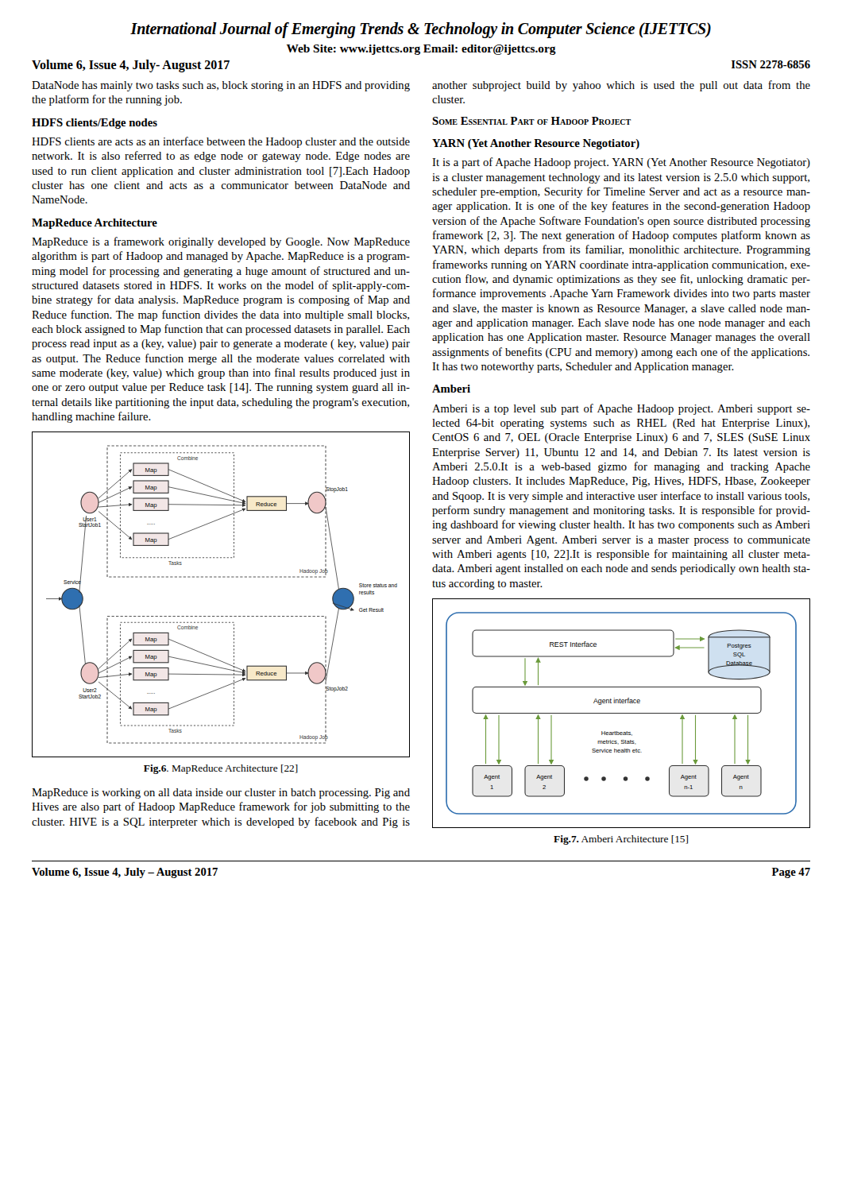International Journal of Emerging Trends & Technology in Computer Science (IJETTCS)
Web Site: www.ijettcs.org Email: editor@ijettcs.org
Volume 6, Issue 4, July- August 2017 ISSN 2278-6856
DataNode has mainly two tasks such as, block storing in an HDFS and providing the platform for the running job.
HDFS clients/Edge nodes
HDFS clients are acts as an interface between the Hadoop cluster and the outside network. It is also referred to as edge node or gateway node. Edge nodes are used to run client application and cluster administration tool [7].Each Hadoop cluster has one client and acts as a communicator between DataNode and NameNode.
MapReduce Architecture
MapReduce is a framework originally developed by Google. Now MapReduce algorithm is part of Hadoop and managed by Apache. MapReduce is a programming model for processing and generating a huge amount of structured and unstructured datasets stored in HDFS. It works on the model of split-apply-combine strategy for data analysis. MapReduce program is composing of Map and Reduce function. The map function divides the data into multiple small blocks, each block assigned to Map function that can processed datasets in parallel. Each process read input as a (key, value) pair to generate a moderate ( key, value) pair as output. The Reduce function merge all the moderate values correlated with same moderate (key, value) which group than into final results produced just in one or zero output value per Reduce task [14]. The running system guard all internal details like partitioning the input data, scheduling the program's execution, handling machine failure.
Hadoop Job Combine Tasks Map Map Map ..... Map Reduce User1 StartJob1 StopJob1 Service Store status and results Get Result Hadoop Job Combine Tasks Map Map Map ..... Map Reduce User2 StartJob2 StopJob2
Fig.6. MapReduce Architecture [22]
MapReduce is working on all data inside our cluster in batch processing. Pig and Hives are also part of Hadoop MapReduce framework for job submitting to the cluster. HIVE is a SQL interpreter which is developed by facebook and Pig is another subproject build by yahoo which is used the pull out data from the cluster.
Some Essential Part of Hadoop Project
YARN (Yet Another Resource Negotiator)
It is a part of Apache Hadoop project. YARN (Yet Another Resource Negotiator) is a cluster management technology and its latest version is 2.5.0 which support, scheduler pre-emption, Security for Timeline Server and act as a resource manager application. It is one of the key features in the second-generation Hadoop version of the Apache Software Foundation's open source distributed processing framework [2, 3]. The next generation of Hadoop computes platform known as YARN, which departs from its familiar, monolithic architecture. Programming frameworks running on YARN coordinate intra-application communication, execution flow, and dynamic optimizations as they see fit, unlocking dramatic performance improvements .Apache Yarn Framework divides into two parts master and slave, the master is known as Resource Manager, a slave called node manager and application manager. Each slave node has one node manager and each application has one Application master. Resource Manager manages the overall assignments of benefits (CPU and memory) among each one of the applications. It has two noteworthy parts, Scheduler and Application manager.
Amberi
Amberi is a top level sub part of Apache Hadoop project. Amberi support selected 64-bit operating systems such as RHEL (Red hat Enterprise Linux), CentOS 6 and 7, OEL (Oracle Enterprise Linux) 6 and 7, SLES (SuSE Linux Enterprise Server) 11, Ubuntu 12 and 14, and Debian 7. Its latest version is Amberi 2.5.0.It is a web-based gizmo for managing and tracking Apache Hadoop clusters. It includes MapReduce, Pig, Hives, HDFS, Hbase, Zookeeper and Sqoop. It is very simple and interactive user interface to install various tools, perform sundry management and monitoring tasks. It is responsible for providing dashboard for viewing cluster health. It has two components such as Amberi server and Amberi Agent. Amberi server is a master process to communicate with Amberi agents [10, 22].It is responsible for maintaining all cluster metadata. Amberi agent installed on each node and sends periodically own health status according to master.
REST Interface Postgres SQL Database Agent interface Heartbeats, metrics, Stats, Service health etc. Agent 1 Agent 2 Agent n-1 Agent n
Fig.7. Amberi Architecture [15]
Volume 6, Issue 4, July – August 2017 Page 47